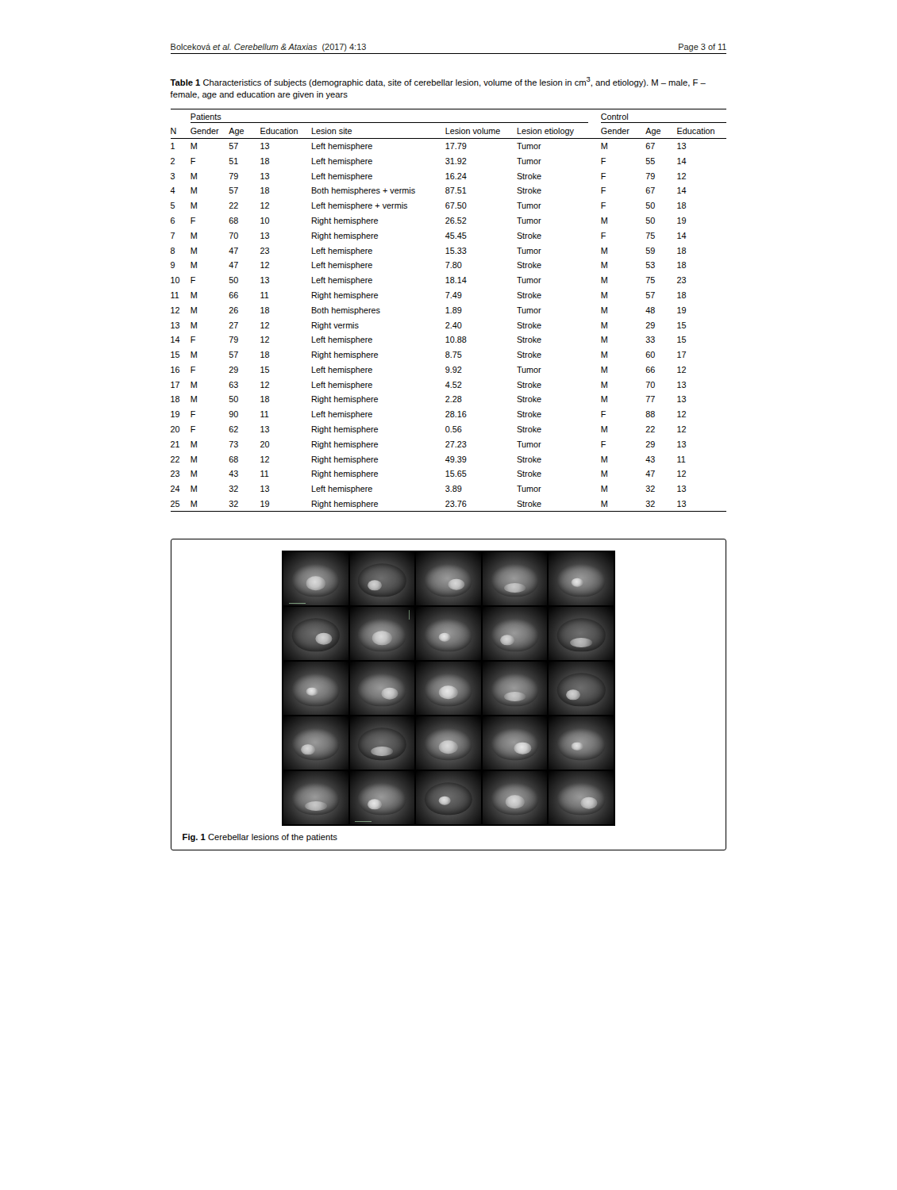Bolceková et al. Cerebellum & Ataxias (2017) 4:13
Page 3 of 11
Table 1 Characteristics of subjects (demographic data, site of cerebellar lesion, volume of the lesion in cm3, and etiology). M – male, F – female, age and education are given in years
| | Patients | | Control |
| --- | --- | --- | --- |
| N | Gender | Age | Education | Lesion site | Lesion volume | Lesion etiology | | Gender | Age | Education |
| 1 | M | 57 | 13 | Left hemisphere | 17.79 | Tumor | | M | 67 | 13 |
| 2 | F | 51 | 18 | Left hemisphere | 31.92 | Tumor | | F | 55 | 14 |
| 3 | M | 79 | 13 | Left hemisphere | 16.24 | Stroke | | F | 79 | 12 |
| 4 | M | 57 | 18 | Both hemispheres + vermis | 87.51 | Stroke | | F | 67 | 14 |
| 5 | M | 22 | 12 | Left hemisphere + vermis | 67.50 | Tumor | | F | 50 | 18 |
| 6 | F | 68 | 10 | Right hemisphere | 26.52 | Tumor | | M | 50 | 19 |
| 7 | M | 70 | 13 | Right hemisphere | 45.45 | Stroke | | F | 75 | 14 |
| 8 | M | 47 | 23 | Left hemisphere | 15.33 | Tumor | | M | 59 | 18 |
| 9 | M | 47 | 12 | Left hemisphere | 7.80 | Stroke | | M | 53 | 18 |
| 10 | F | 50 | 13 | Left hemisphere | 18.14 | Tumor | | M | 75 | 23 |
| 11 | M | 66 | 11 | Right hemisphere | 7.49 | Stroke | | M | 57 | 18 |
| 12 | M | 26 | 18 | Both hemispheres | 1.89 | Tumor | | M | 48 | 19 |
| 13 | M | 27 | 12 | Right vermis | 2.40 | Stroke | | M | 29 | 15 |
| 14 | F | 79 | 12 | Left hemisphere | 10.88 | Stroke | | M | 33 | 15 |
| 15 | M | 57 | 18 | Right hemisphere | 8.75 | Stroke | | M | 60 | 17 |
| 16 | F | 29 | 15 | Left hemisphere | 9.92 | Tumor | | M | 66 | 12 |
| 17 | M | 63 | 12 | Left hemisphere | 4.52 | Stroke | | M | 70 | 13 |
| 18 | M | 50 | 18 | Right hemisphere | 2.28 | Stroke | | M | 77 | 13 |
| 19 | F | 90 | 11 | Left hemisphere | 28.16 | Stroke | | F | 88 | 12 |
| 20 | F | 62 | 13 | Right hemisphere | 0.56 | Stroke | | M | 22 | 12 |
| 21 | M | 73 | 20 | Right hemisphere | 27.23 | Tumor | | F | 29 | 13 |
| 22 | M | 68 | 12 | Right hemisphere | 49.39 | Stroke | | M | 43 | 11 |
| 23 | M | 43 | 11 | Right hemisphere | 15.65 | Stroke | | M | 47 | 12 |
| 24 | M | 32 | 13 | Left hemisphere | 3.89 | Tumor | | M | 32 | 13 |
| 25 | M | 32 | 19 | Right hemisphere | 23.76 | Stroke | | M | 32 | 13 |
Fig. 1 Cerebellar lesions of the patients